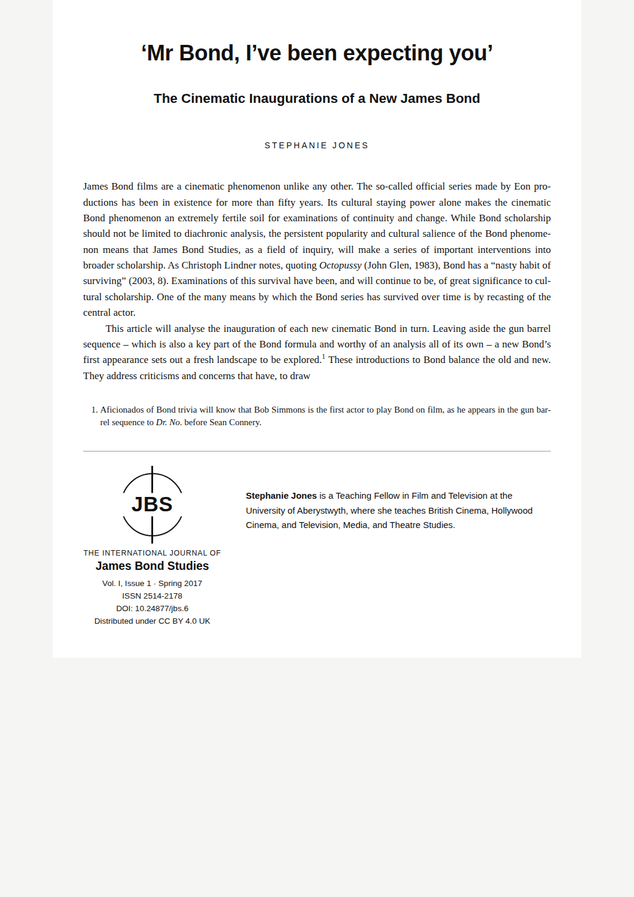‘Mr Bond, I’ve been expecting you’
The Cinematic Inaugurations of a New James Bond
Stephanie Jones
James Bond films are a cinematic phenomenon unlike any other. The so-called official series made by Eon productions has been in existence for more than fifty years. Its cultural staying power alone makes the cinematic Bond phenomenon an extremely fertile soil for examinations of continuity and change. While Bond scholarship should not be limited to diachronic analysis, the persistent popularity and cultural salience of the Bond phenomenon means that James Bond Studies, as a field of inquiry, will make a series of important interventions into broader scholarship. As Christoph Lindner notes, quoting Octopussy (John Glen, 1983), Bond has a “nasty habit of surviving” (2003, 8). Examinations of this survival have been, and will continue to be, of great significance to cultural scholarship. One of the many means by which the Bond series has survived over time is by recasting of the central actor.
This article will analyse the inauguration of each new cinematic Bond in turn. Leaving aside the gun barrel sequence – which is also a key part of the Bond formula and worthy of an analysis all of its own – a new Bond’s first appearance sets out a fresh landscape to be explored.1 These introductions to Bond balance the old and new. They address criticisms and concerns that have, to draw
Aficionados of Bond trivia will know that Bob Simmons is the first actor to play Bond on film, as he appears in the gun barrel sequence to Dr. No. before Sean Connery.
JBS
The International Journal of
James Bond Studies
Vol. I, Issue 1 · Spring 2017
ISSN 2514-2178
DOI: 10.24877/jbs.6
Distributed under CC BY 4.0 UK
Stephanie Jones is a Teaching Fellow in Film and Television at the University of Aberystwyth, where she teaches British Cinema, Hollywood Cinema, and Television, Media, and Theatre Studies.